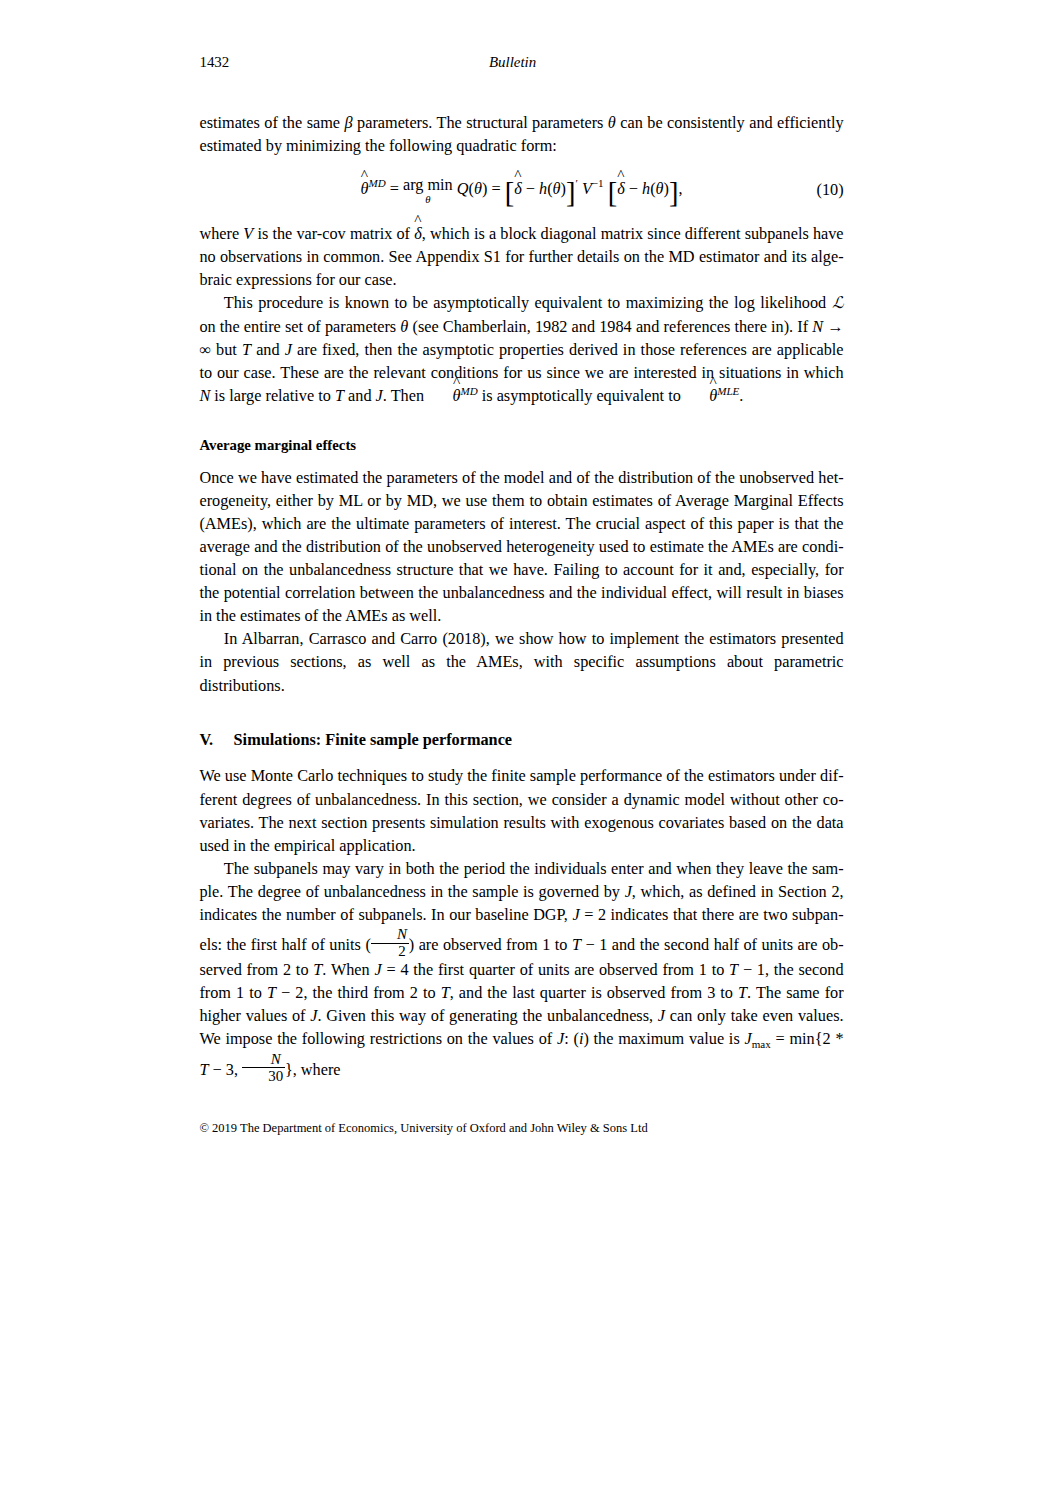1432
Bulletin
estimates of the same β parameters. The structural parameters θ can be consistently and efficiently estimated by minimizing the following quadratic form:
^θMD = arg min θ Q(θ) = [^δ − h(θ)]′ V−1 [^δ − h(θ)],
(10)
where V is the var-cov matrix of ^δ, which is a block diagonal matrix since different subpanels have no observations in common. See Appendix S1 for further details on the MD estimator and its algebraic expressions for our case.
This procedure is known to be asymptotically equivalent to maximizing the log likelihood ℒ on the entire set of parameters θ (see Chamberlain, 1982 and 1984 and references there in). If N → ∞ but T and J are fixed, then the asymptotic properties derived in those references are applicable to our case. These are the relevant conditions for us since we are interested in situations in which N is large relative to T and J. Then ^θMD is asymptotically equivalent to ^θMLE.
Average marginal effects
Once we have estimated the parameters of the model and of the distribution of the unobserved heterogeneity, either by ML or by MD, we use them to obtain estimates of Average Marginal Effects (AMEs), which are the ultimate parameters of interest. The crucial aspect of this paper is that the average and the distribution of the unobserved heterogeneity used to estimate the AMEs are conditional on the unbalancedness structure that we have. Failing to account for it and, especially, for the potential correlation between the unbalancedness and the individual effect, will result in biases in the estimates of the AMEs as well.
In Albarran, Carrasco and Carro (2018), we show how to implement the estimators presented in previous sections, as well as the AMEs, with specific assumptions about parametric distributions.
V. Simulations: Finite sample performance
We use Monte Carlo techniques to study the finite sample performance of the estimators under different degrees of unbalancedness. In this section, we consider a dynamic model without other covariates. The next section presents simulation results with exogenous covariates based on the data used in the empirical application.
The subpanels may vary in both the period the individuals enter and when they leave the sample. The degree of unbalancedness in the sample is governed by J, which, as defined in Section 2, indicates the number of subpanels. In our baseline DGP, J = 2 indicates that there are two subpanels: the first half of units (N 2) are observed from 1 to T − 1 and the second half of units are observed from 2 to T. When J = 4 the first quarter of units are observed from 1 to T − 1, the second from 1 to T − 2, the third from 2 to T, and the last quarter is observed from 3 to T. The same for higher values of J. Given this way of generating the unbalancedness, J can only take even values. We impose the following restrictions on the values of J: (i) the maximum value is Jmax = min{2 * T − 3, N 30}, where
© 2019 The Department of Economics, University of Oxford and John Wiley & Sons Ltd